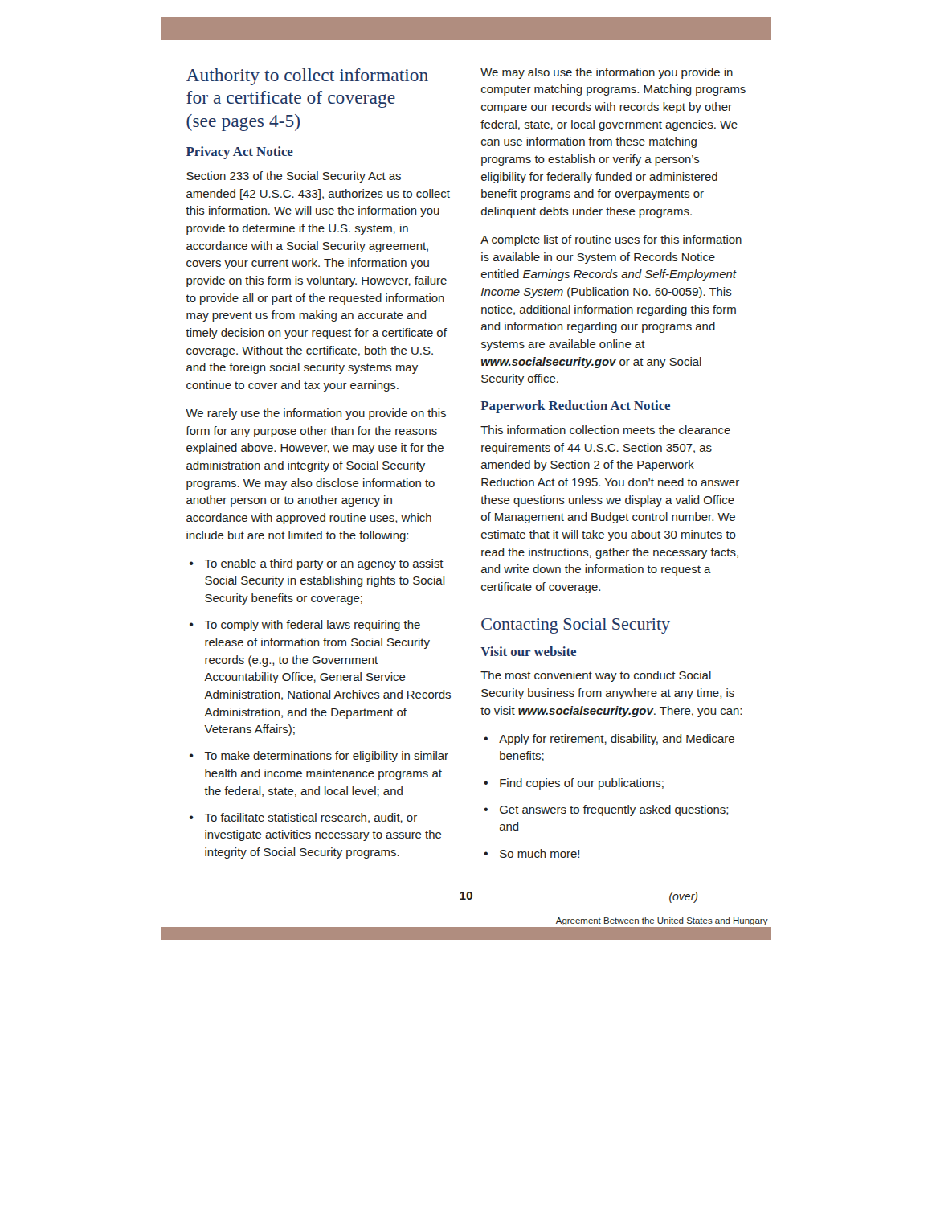Authority to collect information
for a certificate of coverage
(see pages 4-5)
Privacy Act Notice
Section 233 of the Social Security Act as amended [42 U.S.C. 433], authorizes us to collect this information. We will use the information you provide to determine if the U.S. system, in accordance with a Social Security agreement, covers your current work. The information you provide on this form is voluntary. However, failure to provide all or part of the requested information may prevent us from making an accurate and timely decision on your request for a certificate of coverage. Without the certificate, both the U.S. and the foreign social security systems may continue to cover and tax your earnings.
We rarely use the information you provide on this form for any purpose other than for the reasons explained above. However, we may use it for the administration and integrity of Social Security programs. We may also disclose information to another person or to another agency in accordance with approved routine uses, which include but are not limited to the following:
To enable a third party or an agency to assist Social Security in establishing rights to Social Security benefits or coverage;
To comply with federal laws requiring the release of information from Social Security records (e.g., to the Government Accountability Office, General Service Administration, National Archives and Records Administration, and the Department of Veterans Affairs);
To make determinations for eligibility in similar health and income maintenance programs at the federal, state, and local level; and
To facilitate statistical research, audit, or investigate activities necessary to assure the integrity of Social Security programs.
We may also use the information you provide in computer matching programs. Matching programs compare our records with records kept by other federal, state, or local government agencies. We can use information from these matching programs to establish or verify a person’s eligibility for federally funded or administered benefit programs and for overpayments or delinquent debts under these programs.
A complete list of routine uses for this information is available in our System of Records Notice entitled Earnings Records and Self-Employment Income System (Publication No. 60-0059). This notice, additional information regarding this form and information regarding our programs and systems are available online at www.socialsecurity.gov or at any Social Security office.
Paperwork Reduction Act Notice
This information collection meets the clearance requirements of 44 U.S.C. Section 3507, as amended by Section 2 of the Paperwork Reduction Act of 1995. You don’t need to answer these questions unless we display a valid Office of Management and Budget control number. We estimate that it will take you about 30 minutes to read the instructions, gather the necessary facts, and write down the information to request a certificate of coverage.
Contacting Social Security
Visit our website
The most convenient way to conduct Social Security business from anywhere at any time, is to visit www.socialsecurity.gov. There, you can:
Apply for retirement, disability, and Medicare benefits;
Find copies of our publications;
Get answers to frequently asked questions; and
So much more!
10
(over)
Agreement Between the United States and Hungary